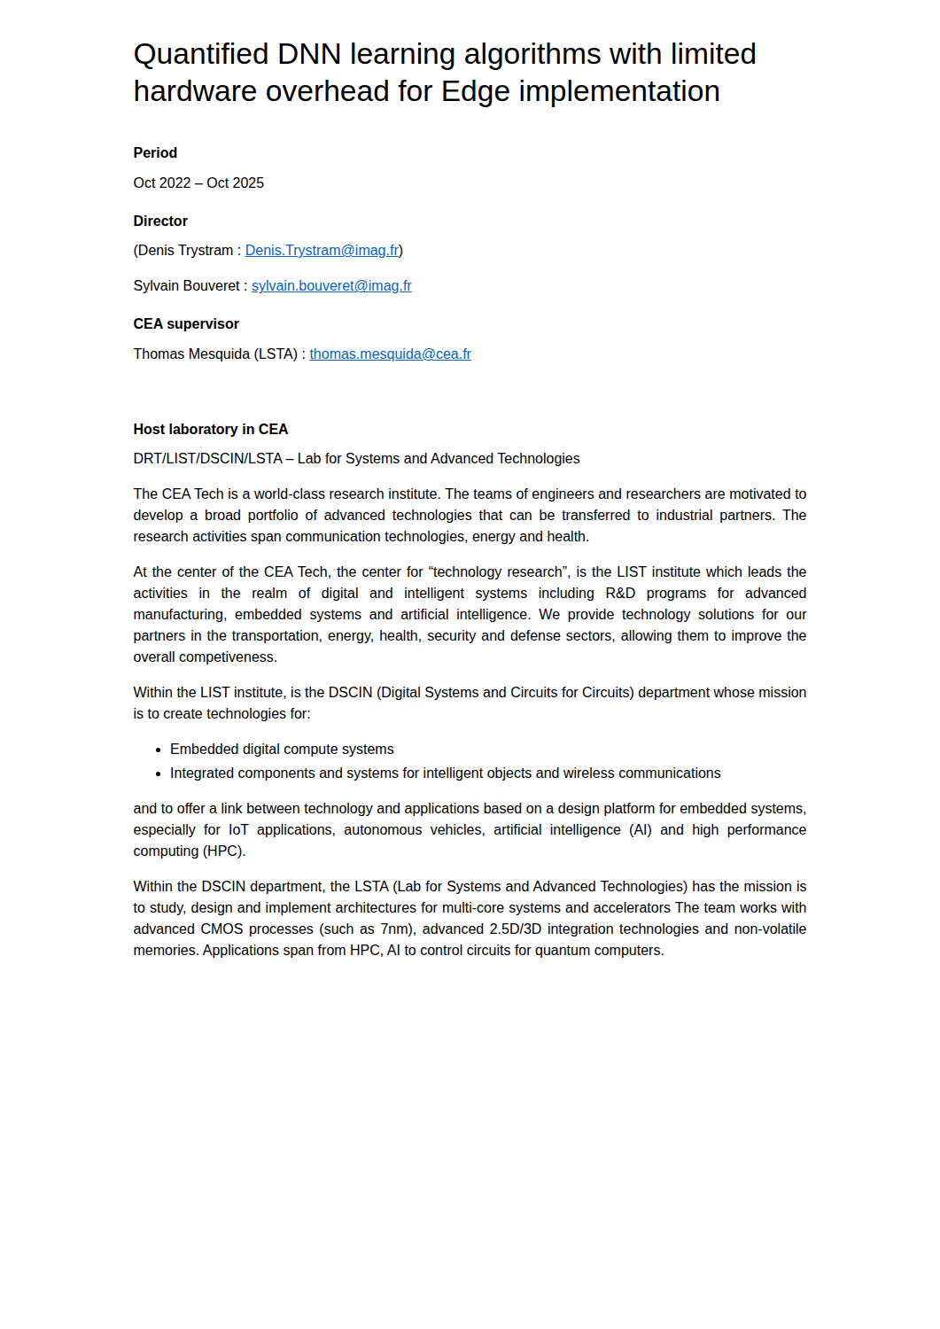Quantified DNN learning algorithms with limited hardware overhead for Edge implementation
Period
Oct 2022 – Oct 2025
Director
(Denis Trystram : Denis.Trystram@imag.fr)
Sylvain Bouveret : sylvain.bouveret@imag.fr
CEA supervisor
Thomas Mesquida (LSTA) : thomas.mesquida@cea.fr
Host laboratory in CEA
DRT/LIST/DSCIN/LSTA – Lab for Systems and Advanced Technologies
The CEA Tech is a world-class research institute. The teams of engineers and researchers are motivated to develop a broad portfolio of advanced technologies that can be transferred to industrial partners. The research activities span communication technologies, energy and health.
At the center of the CEA Tech, the center for “technology research”, is the LIST institute which leads the activities in the realm of digital and intelligent systems including R&D programs for advanced manufacturing, embedded systems and artificial intelligence. We provide technology solutions for our partners in the transportation, energy, health, security and defense sectors, allowing them to improve the overall competiveness.
Within the LIST institute, is the DSCIN (Digital Systems and Circuits for Circuits) department whose mission is to create technologies for:
Embedded digital compute systems
Integrated components and systems for intelligent objects and wireless communications
and to offer a link between technology and applications based on a design platform for embedded systems, especially for IoT applications, autonomous vehicles, artificial intelligence (AI) and high performance computing (HPC).
Within the DSCIN department, the LSTA (Lab for Systems and Advanced Technologies) has the mission is to study, design and implement architectures for multi-core systems and accelerators The team works with advanced CMOS processes (such as 7nm), advanced 2.5D/3D integration technologies and non-volatile memories. Applications span from HPC, AI to control circuits for quantum computers.